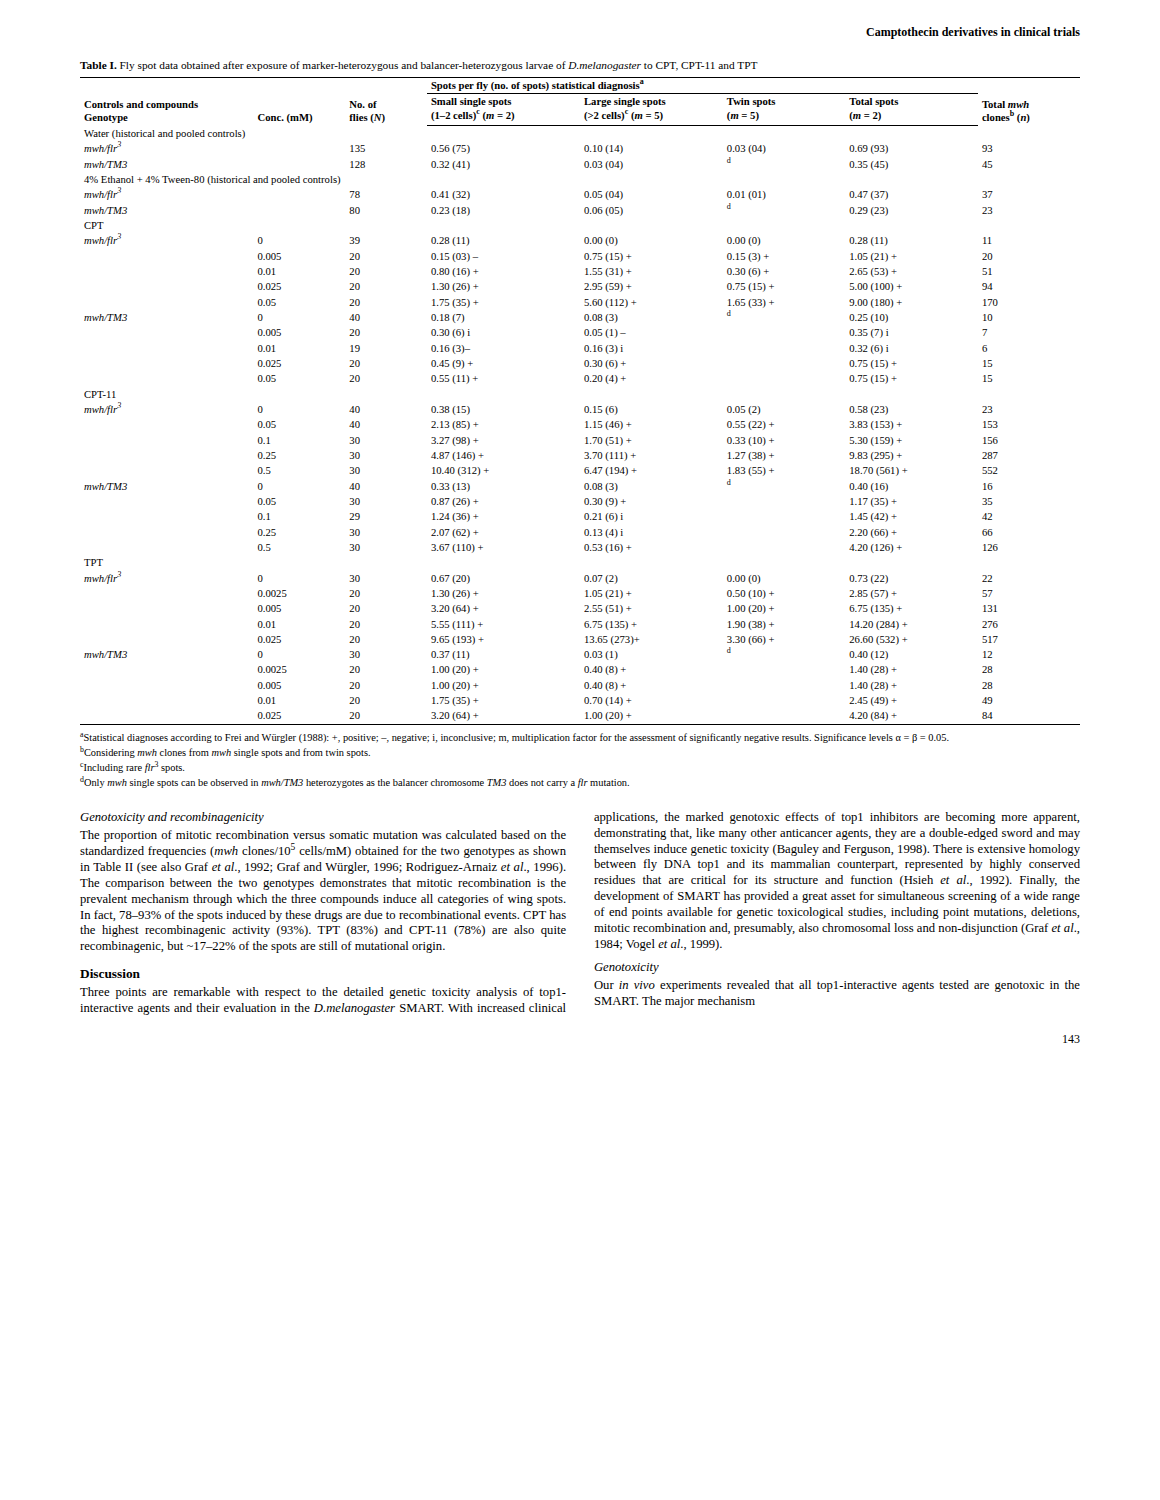Camptothecin derivatives in clinical trials
Table I. Fly spot data obtained after exposure of marker-heterozygous and balancer-heterozygous larvae of D.melanogaster to CPT, CPT-11 and TPT
| Controls and compounds Genotype | Conc. (mM) | No. of flies ( N ) | Spots per fly (no. of spots) statistical diagnosis a | Total mwh clones b ( n ) |
| --- | --- | --- | --- | --- |
| Small single spots (1–2 cells) c ( m = 2) | Large single spots (>2 cells) c ( m = 5) | Twin spots ( m = 5) | Total spots ( m = 2) |
| Water (historical and pooled controls) |
| mwh/flr 3 | | 135 | 0.56 (75) | 0.10 (14) | 0.03 (04) | 0.69 (93) | 93 |
| mwh/TM3 | | 128 | 0.32 (41) | 0.03 (04) | d | 0.35 (45) | 45 |
| 4% Ethanol + 4% Tween-80 (historical and pooled controls) |
| mwh/flr 3 | | 78 | 0.41 (32) | 0.05 (04) | 0.01 (01) | 0.47 (37) | 37 |
| mwh/TM3 | | 80 | 0.23 (18) | 0.06 (05) | d | 0.29 (23) | 23 |
| CPT |
| mwh/flr 3 | 0 | 39 | 0.28 (11) | 0.00 (0) | 0.00 (0) | 0.28 (11) | 11 |
| | 0.005 | 20 | 0.15 (03) – | 0.75 (15) + | 0.15 (3) + | 1.05 (21) + | 20 |
| | 0.01 | 20 | 0.80 (16) + | 1.55 (31) + | 0.30 (6) + | 2.65 (53) + | 51 |
| | 0.025 | 20 | 1.30 (26) + | 2.95 (59) + | 0.75 (15) + | 5.00 (100) + | 94 |
| | 0.05 | 20 | 1.75 (35) + | 5.60 (112) + | 1.65 (33) + | 9.00 (180) + | 170 |
| mwh/TM3 | 0 | 40 | 0.18 (7) | 0.08 (3) | d | 0.25 (10) | 10 |
| | 0.005 | 20 | 0.30 (6) i | 0.05 (1) – | | 0.35 (7) i | 7 |
| | 0.01 | 19 | 0.16 (3)– | 0.16 (3) i | | 0.32 (6) i | 6 |
| | 0.025 | 20 | 0.45 (9) + | 0.30 (6) + | | 0.75 (15) + | 15 |
| | 0.05 | 20 | 0.55 (11) + | 0.20 (4) + | | 0.75 (15) + | 15 |
| CPT-11 |
| mwh/flr 3 | 0 | 40 | 0.38 (15) | 0.15 (6) | 0.05 (2) | 0.58 (23) | 23 |
| | 0.05 | 40 | 2.13 (85) + | 1.15 (46) + | 0.55 (22) + | 3.83 (153) + | 153 |
| | 0.1 | 30 | 3.27 (98) + | 1.70 (51) + | 0.33 (10) + | 5.30 (159) + | 156 |
| | 0.25 | 30 | 4.87 (146) + | 3.70 (111) + | 1.27 (38) + | 9.83 (295) + | 287 |
| | 0.5 | 30 | 10.40 (312) + | 6.47 (194) + | 1.83 (55) + | 18.70 (561) + | 552 |
| mwh/TM3 | 0 | 40 | 0.33 (13) | 0.08 (3) | d | 0.40 (16) | 16 |
| | 0.05 | 30 | 0.87 (26) + | 0.30 (9) + | | 1.17 (35) + | 35 |
| | 0.1 | 29 | 1.24 (36) + | 0.21 (6) i | | 1.45 (42) + | 42 |
| | 0.25 | 30 | 2.07 (62) + | 0.13 (4) i | | 2.20 (66) + | 66 |
| | 0.5 | 30 | 3.67 (110) + | 0.53 (16) + | | 4.20 (126) + | 126 |
| TPT |
| mwh/flr 3 | 0 | 30 | 0.67 (20) | 0.07 (2) | 0.00 (0) | 0.73 (22) | 22 |
| | 0.0025 | 20 | 1.30 (26) + | 1.05 (21) + | 0.50 (10) + | 2.85 (57) + | 57 |
| | 0.005 | 20 | 3.20 (64) + | 2.55 (51) + | 1.00 (20) + | 6.75 (135) + | 131 |
| | 0.01 | 20 | 5.55 (111) + | 6.75 (135) + | 1.90 (38) + | 14.20 (284) + | 276 |
| | 0.025 | 20 | 9.65 (193) + | 13.65 (273)+ | 3.30 (66) + | 26.60 (532) + | 517 |
| mwh/TM3 | 0 | 30 | 0.37 (11) | 0.03 (1) | d | 0.40 (12) | 12 |
| | 0.0025 | 20 | 1.00 (20) + | 0.40 (8) + | | 1.40 (28) + | 28 |
| | 0.005 | 20 | 1.00 (20) + | 0.40 (8) + | | 1.40 (28) + | 28 |
| | 0.01 | 20 | 1.75 (35) + | 0.70 (14) + | | 2.45 (49) + | 49 |
| | 0.025 | 20 | 3.20 (64) + | 1.00 (20) + | | 4.20 (84) + | 84 |
aStatistical diagnoses according to Frei and Würgler (1988): +, positive; –, negative; i, inconclusive; m, multiplication factor for the assessment of significantly negative results. Significance levels α = β = 0.05.
bConsidering mwh clones from mwh single spots and from twin spots.
cIncluding rare flr3 spots.
dOnly mwh single spots can be observed in mwh/TM3 heterozygotes as the balancer chromosome TM3 does not carry a flr mutation.
Genotoxicity and recombinagenicity
The proportion of mitotic recombination versus somatic mutation was calculated based on the standardized frequencies (mwh clones/105 cells/mM) obtained for the two genotypes as shown in Table II (see also Graf et al., 1992; Graf and Würgler, 1996; Rodriguez-Arnaiz et al., 1996). The comparison between the two genotypes demonstrates that mitotic recombination is the prevalent mechanism through which the three compounds induce all categories of wing spots. In fact, 78–93% of the spots induced by these drugs are due to recombinational events. CPT has the highest recombinagenic activity (93%). TPT (83%) and CPT-11 (78%) are also quite recombinagenic, but ~17–22% of the spots are still of mutational origin.
Discussion
Three points are remarkable with respect to the detailed genetic toxicity analysis of top1-interactive agents and their evaluation in the D.melanogaster SMART. With increased clinical applications, the marked genotoxic effects of top1 inhibitors are becoming more apparent, demonstrating that, like many other anticancer agents, they are a double-edged sword and may themselves induce genetic toxicity (Baguley and Ferguson, 1998). There is extensive homology between fly DNA top1 and its mammalian counterpart, represented by highly conserved residues that are critical for its structure and function (Hsieh et al., 1992). Finally, the development of SMART has provided a great asset for simultaneous screening of a wide range of end points available for genetic toxicological studies, including point mutations, deletions, mitotic recombination and, presumably, also chromosomal loss and non-disjunction (Graf et al., 1984; Vogel et al., 1999).
Genotoxicity
Our in vivo experiments revealed that all top1-interactive agents tested are genotoxic in the SMART. The major mechanism
143